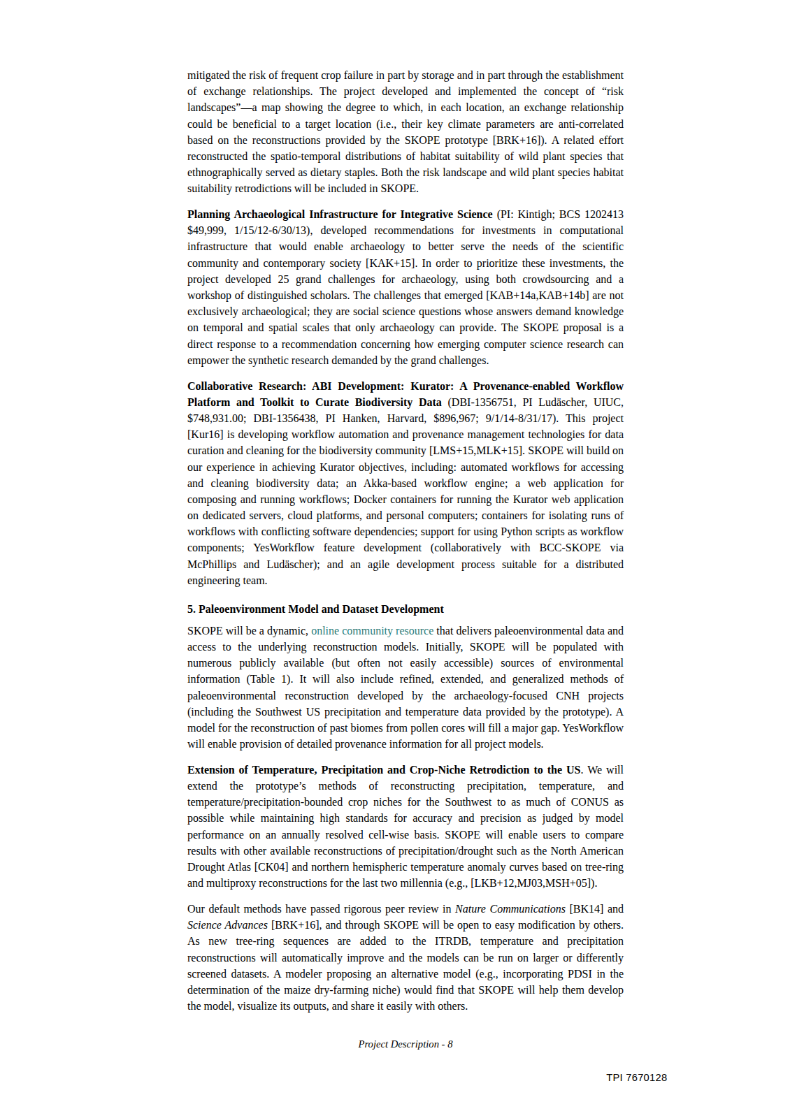mitigated the risk of frequent crop failure in part by storage and in part through the establishment of exchange relationships. The project developed and implemented the concept of “risk landscapes”—a map showing the degree to which, in each location, an exchange relationship could be beneficial to a target location (i.e., their key climate parameters are anti-correlated based on the reconstructions provided by the SKOPE prototype [BRK+16]). A related effort reconstructed the spatio-temporal distributions of habitat suitability of wild plant species that ethnographically served as dietary staples. Both the risk landscape and wild plant species habitat suitability retrodictions will be included in SKOPE.
Planning Archaeological Infrastructure for Integrative Science (PI: Kintigh; BCS 1202413 $49,999, 1/15/12-6/30/13), developed recommendations for investments in computational infrastructure that would enable archaeology to better serve the needs of the scientific community and contemporary society [KAK+15]. In order to prioritize these investments, the project developed 25 grand challenges for archaeology, using both crowdsourcing and a workshop of distinguished scholars. The challenges that emerged [KAB+14a,KAB+14b] are not exclusively archaeological; they are social science questions whose answers demand knowledge on temporal and spatial scales that only archaeology can provide. The SKOPE proposal is a direct response to a recommendation concerning how emerging computer science research can empower the synthetic research demanded by the grand challenges.
Collaborative Research: ABI Development: Kurator: A Provenance-enabled Workflow Platform and Toolkit to Curate Biodiversity Data (DBI-1356751, PI Ludäscher, UIUC, $748,931.00; DBI-1356438, PI Hanken, Harvard, $896,967; 9/1/14-8/31/17). This project [Kur16] is developing workflow automation and provenance management technologies for data curation and cleaning for the biodiversity community [LMS+15,MLK+15]. SKOPE will build on our experience in achieving Kurator objectives, including: automated workflows for accessing and cleaning biodiversity data; an Akka-based workflow engine; a web application for composing and running workflows; Docker containers for running the Kurator web application on dedicated servers, cloud platforms, and personal computers; containers for isolating runs of workflows with conflicting software dependencies; support for using Python scripts as workflow components; YesWorkflow feature development (collaboratively with BCC-SKOPE via McPhillips and Ludäscher); and an agile development process suitable for a distributed engineering team.
5. Paleoenvironment Model and Dataset Development
SKOPE will be a dynamic, online community resource that delivers paleoenvironmental data and access to the underlying reconstruction models. Initially, SKOPE will be populated with numerous publicly available (but often not easily accessible) sources of environmental information (Table 1). It will also include refined, extended, and generalized methods of paleoenvironmental reconstruction developed by the archaeology-focused CNH projects (including the Southwest US precipitation and temperature data provided by the prototype). A model for the reconstruction of past biomes from pollen cores will fill a major gap. YesWorkflow will enable provision of detailed provenance information for all project models.
Extension of Temperature, Precipitation and Crop-Niche Retrodiction to the US. We will extend the prototype’s methods of reconstructing precipitation, temperature, and temperature/precipitation-bounded crop niches for the Southwest to as much of CONUS as possible while maintaining high standards for accuracy and precision as judged by model performance on an annually resolved cell-wise basis. SKOPE will enable users to compare results with other available reconstructions of precipitation/drought such as the North American Drought Atlas [CK04] and northern hemispheric temperature anomaly curves based on tree-ring and multiproxy reconstructions for the last two millennia (e.g., [LKB+12,MJ03,MSH+05]).
Our default methods have passed rigorous peer review in Nature Communications [BK14] and Science Advances [BRK+16], and through SKOPE will be open to easy modification by others. As new tree-ring sequences are added to the ITRDB, temperature and precipitation reconstructions will automatically improve and the models can be run on larger or differently screened datasets. A modeler proposing an alternative model (e.g., incorporating PDSI in the determination of the maize dry-farming niche) would find that SKOPE will help them develop the model, visualize its outputs, and share it easily with others.
Project Description - 8
TPI 7670128